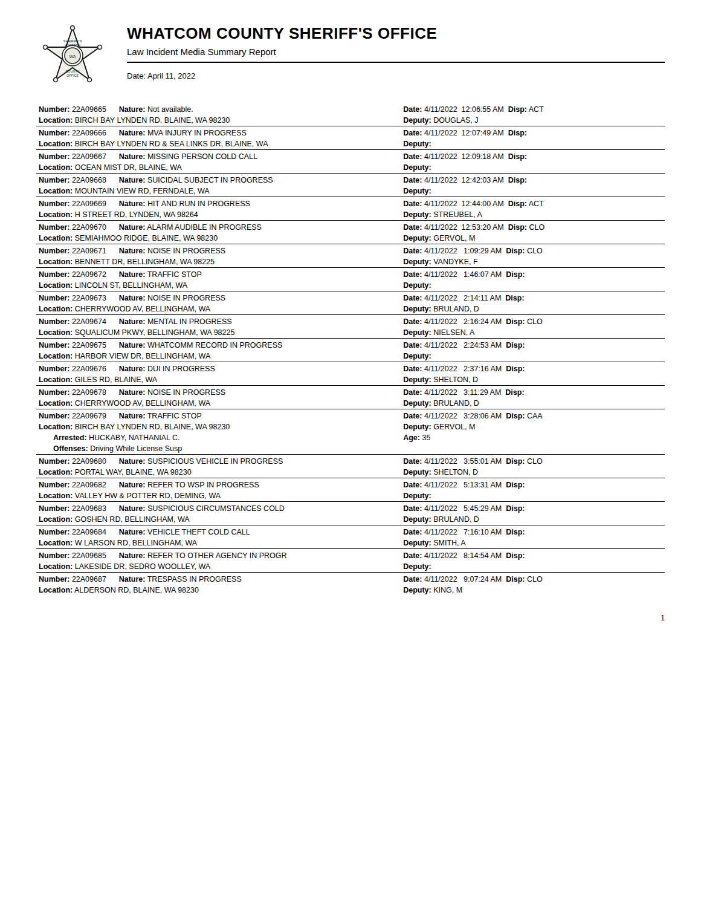SHERIFF'S WHATCOM COUNTY OFFICE WA
WHATCOM COUNTY SHERIFF'S OFFICE
Law Incident Media Summary Report
Date: April 11, 2022
| Number: 22A09665 Nature: Not available. | Date: 4/11/2022 12:06:55 AM Disp: ACT |
| Location: BIRCH BAY LYNDEN RD, BLAINE, WA 98230 | Deputy: DOUGLAS, J |
| Number: 22A09666 Nature: MVA INJURY IN PROGRESS | Date: 4/11/2022 12:07:49 AM Disp: |
| Location: BIRCH BAY LYNDEN RD & SEA LINKS DR, BLAINE, WA | Deputy: |
| Number: 22A09667 Nature: MISSING PERSON COLD CALL | Date: 4/11/2022 12:09:18 AM Disp: |
| Location: OCEAN MIST DR, BLAINE, WA | Deputy: |
| Number: 22A09668 Nature: SUICIDAL SUBJECT IN PROGRESS | Date: 4/11/2022 12:42:03 AM Disp: |
| Location: MOUNTAIN VIEW RD, FERNDALE, WA | Deputy: |
| Number: 22A09669 Nature: HIT AND RUN IN PROGRESS | Date: 4/11/2022 12:44:00 AM Disp: ACT |
| Location: H STREET RD, LYNDEN, WA 98264 | Deputy: STREUBEL, A |
| Number: 22A09670 Nature: ALARM AUDIBLE IN PROGRESS | Date: 4/11/2022 12:53:20 AM Disp: CLO |
| Location: SEMIAHMOO RIDGE, BLAINE, WA 98230 | Deputy: GERVOL, M |
| Number: 22A09671 Nature: NOISE IN PROGRESS | Date: 4/11/2022 1:09:29 AM Disp: CLO |
| Location: BENNETT DR, BELLINGHAM, WA 98225 | Deputy: VANDYKE, F |
| Number: 22A09672 Nature: TRAFFIC STOP | Date: 4/11/2022 1:46:07 AM Disp: |
| Location: LINCOLN ST, BELLINGHAM, WA | Deputy: |
| Number: 22A09673 Nature: NOISE IN PROGRESS | Date: 4/11/2022 2:14:11 AM Disp: |
| Location: CHERRYWOOD AV, BELLINGHAM, WA | Deputy: BRULAND, D |
| Number: 22A09674 Nature: MENTAL IN PROGRESS | Date: 4/11/2022 2:16:24 AM Disp: CLO |
| Location: SQUALICUM PKWY, BELLINGHAM, WA 98225 | Deputy: NIELSEN, A |
| Number: 22A09675 Nature: WHATCOMM RECORD IN PROGRESS | Date: 4/11/2022 2:24:53 AM Disp: |
| Location: HARBOR VIEW DR, BELLINGHAM, WA | Deputy: |
| Number: 22A09676 Nature: DUI IN PROGRESS | Date: 4/11/2022 2:37:16 AM Disp: |
| Location: GILES RD, BLAINE, WA | Deputy: SHELTON, D |
| Number: 22A09678 Nature: NOISE IN PROGRESS | Date: 4/11/2022 3:11:29 AM Disp: |
| Location: CHERRYWOOD AV, BELLINGHAM, WA | Deputy: BRULAND, D |
| Number: 22A09679 Nature: TRAFFIC STOP | Date: 4/11/2022 3:28:06 AM Disp: CAA |
| Location: BIRCH BAY LYNDEN RD, BLAINE, WA 98230 | Deputy: GERVOL, M |
| Arrested: HUCKABY, NATHANIAL C. | Age: 35 |
| Offenses: Driving While License Susp |
| Number: 22A09680 Nature: SUSPICIOUS VEHICLE IN PROGRESS | Date: 4/11/2022 3:55:01 AM Disp: CLO |
| Location: PORTAL WAY, BLAINE, WA 98230 | Deputy: SHELTON, D |
| Number: 22A09682 Nature: REFER TO WSP IN PROGRESS | Date: 4/11/2022 5:13:31 AM Disp: |
| Location: VALLEY HW & POTTER RD, DEMING, WA | Deputy: |
| Number: 22A09683 Nature: SUSPICIOUS CIRCUMSTANCES COLD | Date: 4/11/2022 5:45:29 AM Disp: |
| Location: GOSHEN RD, BELLINGHAM, WA | Deputy: BRULAND, D |
| Number: 22A09684 Nature: VEHICLE THEFT COLD CALL | Date: 4/11/2022 7:16:10 AM Disp: |
| Location: W LARSON RD, BELLINGHAM, WA | Deputy: SMITH, A |
| Number: 22A09685 Nature: REFER TO OTHER AGENCY IN PROGR | Date: 4/11/2022 8:14:54 AM Disp: |
| Location: LAKESIDE DR, SEDRO WOOLLEY, WA | Deputy: |
| Number: 22A09687 Nature: TRESPASS IN PROGRESS | Date: 4/11/2022 9:07:24 AM Disp: CLO |
| Location: ALDERSON RD, BLAINE, WA 98230 | Deputy: KING, M |
1